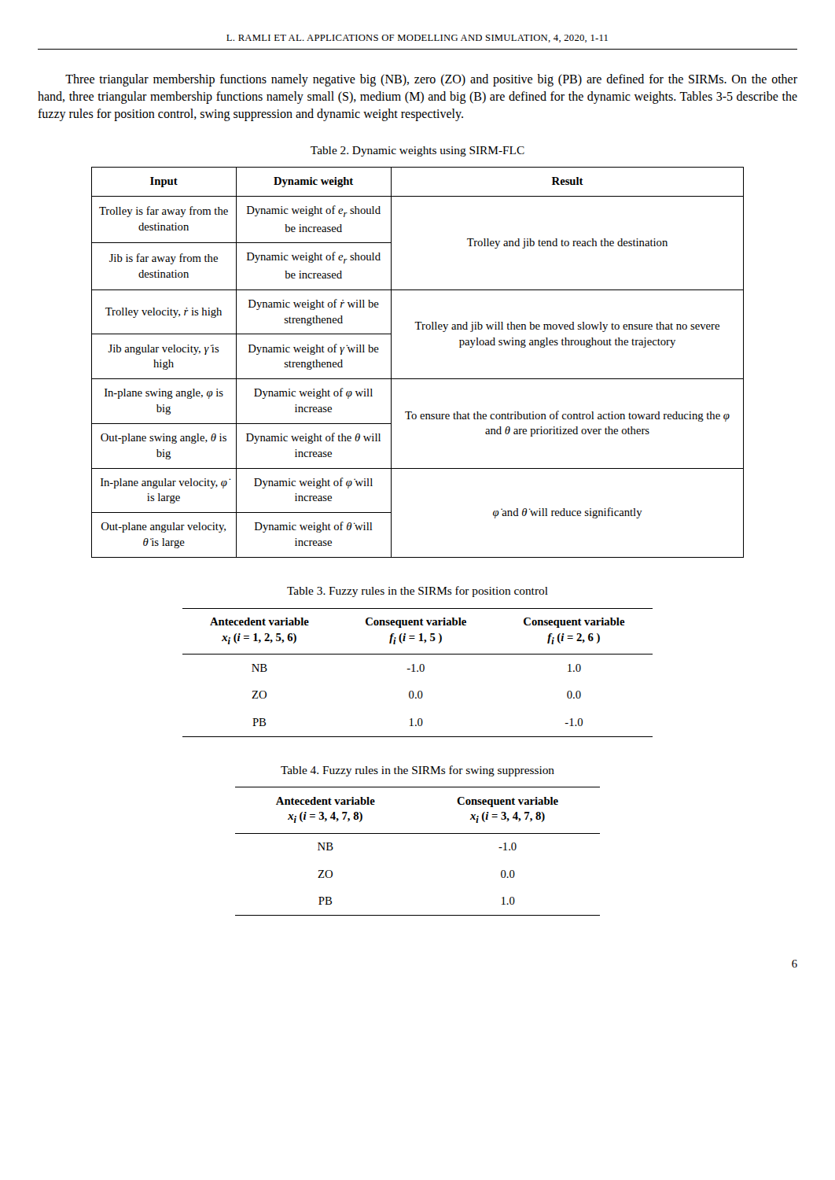L. RAMLI ET AL. APPLICATIONS OF MODELLING AND SIMULATION, 4, 2020, 1-11
Three triangular membership functions namely negative big (NB), zero (ZO) and positive big (PB) are defined for the SIRMs. On the other hand, three triangular membership functions namely small (S), medium (M) and big (B) are defined for the dynamic weights. Tables 3-5 describe the fuzzy rules for position control, swing suppression and dynamic weight respectively.
Table 2. Dynamic weights using SIRM-FLC
| Input | Dynamic weight | Result |
| --- | --- | --- |
| Trolley is far away from the destination | Dynamic weight of e r should be increased | Trolley and jib tend to reach the destination |
| Jib is far away from the destination | Dynamic weight of e r should be increased |
| Trolley velocity, ṙ is high | Dynamic weight of ṙ will be strengthened | Trolley and jib will then be moved slowly to ensure that no severe payload swing angles throughout the trajectory |
| Jib angular velocity, γ̇ is high | Dynamic weight of γ̇ will be strengthened |
| In-plane swing angle, φ is big | Dynamic weight of φ will increase | To ensure that the contribution of control action toward reducing the φ and θ are prioritized over the others |
| Out-plane swing angle, θ is big | Dynamic weight of the θ will increase |
| In-plane angular velocity, φ̇ is large | Dynamic weight of φ̇ will increase | φ̇ and θ̇ will reduce significantly |
| Out-plane angular velocity, θ̇ is large | Dynamic weight of θ̇ will increase |
Table 3. Fuzzy rules in the SIRMs for position control
| Antecedent variable x i ( i = 1, 2, 5, 6) | Consequent variable f i ( i = 1, 5 ) | Consequent variable f i ( i = 2, 6 ) |
| --- | --- | --- |
| NB | -1.0 | 1.0 |
| ZO | 0.0 | 0.0 |
| PB | 1.0 | -1.0 |
Table 4. Fuzzy rules in the SIRMs for swing suppression
| Antecedent variable x i ( i = 3, 4, 7, 8) | Consequent variable x i ( i = 3, 4, 7, 8) |
| --- | --- |
| NB | -1.0 |
| ZO | 0.0 |
| PB | 1.0 |
6